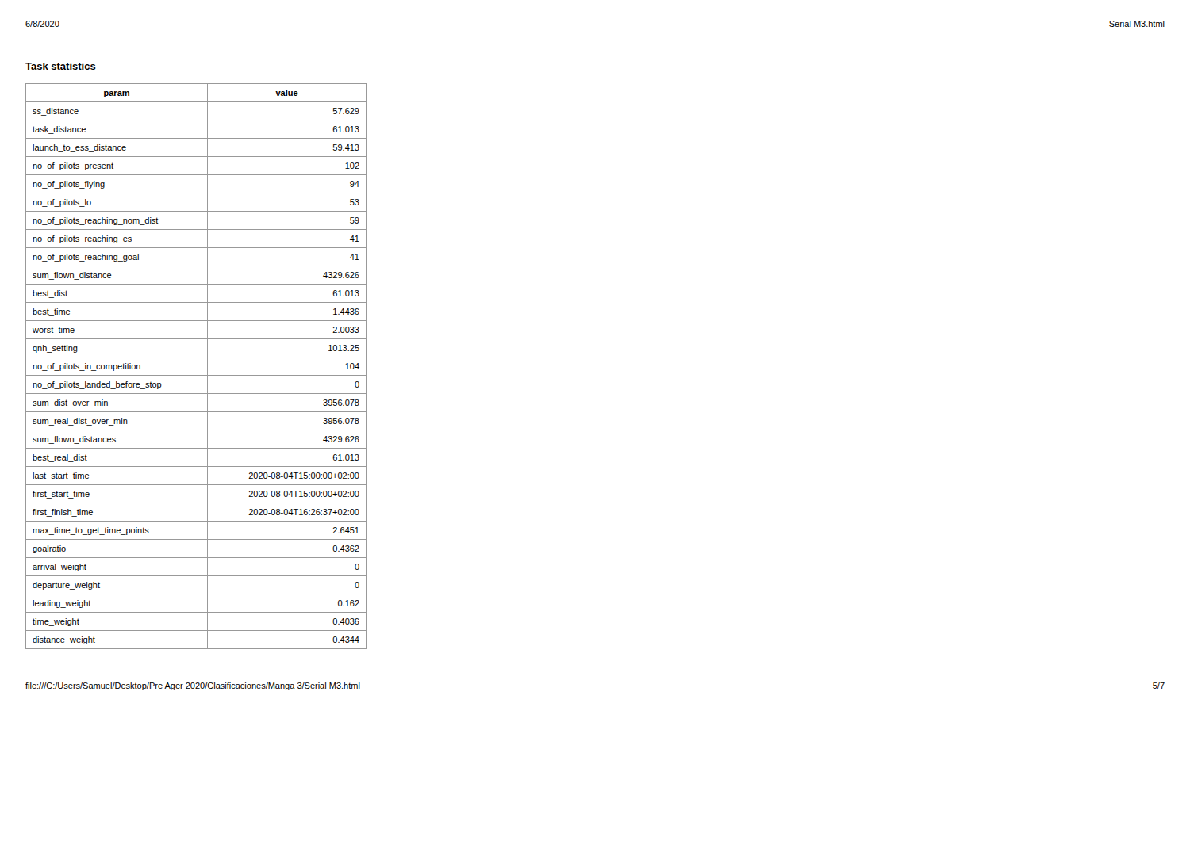6/8/2020 Serial M3.html
Task statistics
| param | value |
| --- | --- |
| ss_distance | 57.629 |
| task_distance | 61.013 |
| launch_to_ess_distance | 59.413 |
| no_of_pilots_present | 102 |
| no_of_pilots_flying | 94 |
| no_of_pilots_lo | 53 |
| no_of_pilots_reaching_nom_dist | 59 |
| no_of_pilots_reaching_es | 41 |
| no_of_pilots_reaching_goal | 41 |
| sum_flown_distance | 4329.626 |
| best_dist | 61.013 |
| best_time | 1.4436 |
| worst_time | 2.0033 |
| qnh_setting | 1013.25 |
| no_of_pilots_in_competition | 104 |
| no_of_pilots_landed_before_stop | 0 |
| sum_dist_over_min | 3956.078 |
| sum_real_dist_over_min | 3956.078 |
| sum_flown_distances | 4329.626 |
| best_real_dist | 61.013 |
| last_start_time | 2020-08-04T15:00:00+02:00 |
| first_start_time | 2020-08-04T15:00:00+02:00 |
| first_finish_time | 2020-08-04T16:26:37+02:00 |
| max_time_to_get_time_points | 2.6451 |
| goalratio | 0.4362 |
| arrival_weight | 0 |
| departure_weight | 0 |
| leading_weight | 0.162 |
| time_weight | 0.4036 |
| distance_weight | 0.4344 |
file:///C:/Users/Samuel/Desktop/Pre Ager 2020/Clasificaciones/Manga 3/Serial M3.html 5/7